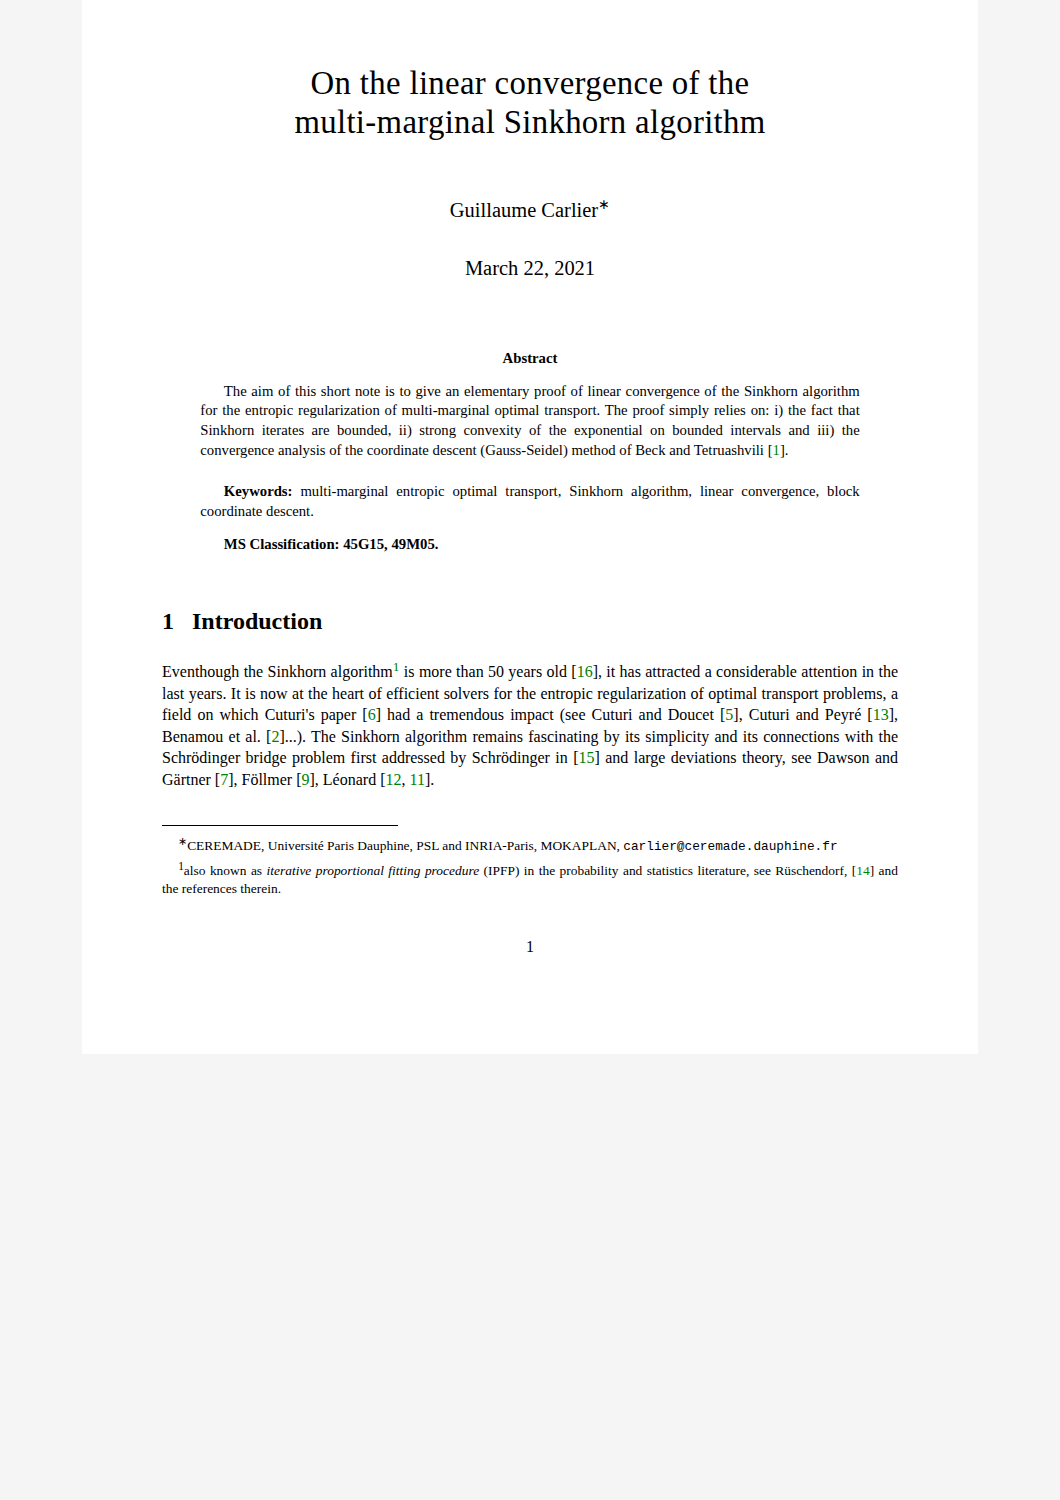On the linear convergence of the
multi-marginal Sinkhorn algorithm
Guillaume Carlier∗
March 22, 2021
Abstract
The aim of this short note is to give an elementary proof of linear convergence of the Sinkhorn algorithm for the entropic regularization of multi-marginal optimal transport. The proof simply relies on: i) the fact that Sinkhorn iterates are bounded, ii) strong convexity of the exponential on bounded intervals and iii) the convergence analysis of the coordinate descent (Gauss-Seidel) method of Beck and Tetruashvili [1].
Keywords: multi-marginal entropic optimal transport, Sinkhorn algorithm, linear convergence, block coordinate descent.
MS Classification: 45G15, 49M05.
1 Introduction
Eventhough the Sinkhorn algorithm1 is more than 50 years old [16], it has attracted a considerable attention in the last years. It is now at the heart of efficient solvers for the entropic regularization of optimal transport problems, a field on which Cuturi's paper [6] had a tremendous impact (see Cuturi and Doucet [5], Cuturi and Peyré [13], Benamou et al. [2]...). The Sinkhorn algorithm remains fascinating by its simplicity and its connections with the Schrödinger bridge problem first addressed by Schrödinger in [15] and large deviations theory, see Dawson and Gärtner [7], Föllmer [9], Léonard [12, 11].
∗CEREMADE, Université Paris Dauphine, PSL and INRIA-Paris, MOKAPLAN, carlier@ceremade.dauphine.fr
1also known as iterative proportional fitting procedure (IPFP) in the probability and statistics literature, see Rüschendorf, [14] and the references therein.
1